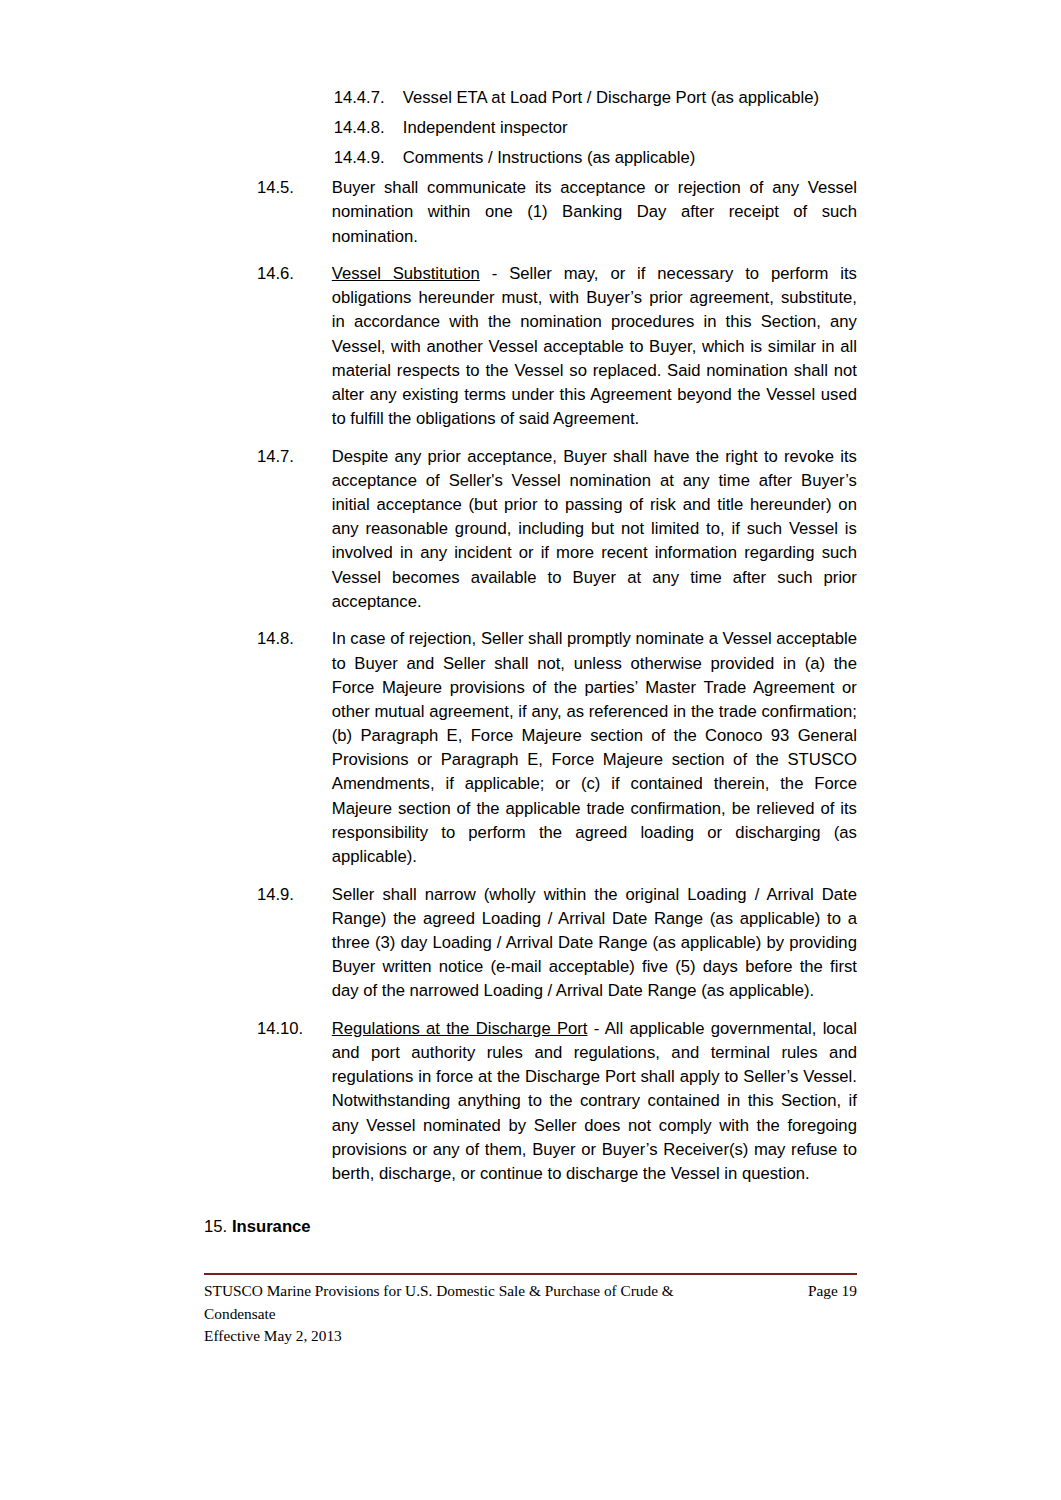14.4.7.
Vessel ETA at Load Port / Discharge Port (as applicable)
14.4.8.
Independent inspector
14.4.9.
Comments / Instructions (as applicable)
14.5.
Buyer shall communicate its acceptance or rejection of any Vessel nomination within one (1) Banking Day after receipt of such nomination.
14.6.
Vessel Substitution - Seller may, or if necessary to perform its obligations hereunder must, with Buyer’s prior agreement, substitute, in accordance with the nomination procedures in this Section, any Vessel, with another Vessel acceptable to Buyer, which is similar in all material respects to the Vessel so replaced. Said nomination shall not alter any existing terms under this Agreement beyond the Vessel used to fulfill the obligations of said Agreement.
14.7.
Despite any prior acceptance, Buyer shall have the right to revoke its acceptance of Seller's Vessel nomination at any time after Buyer’s initial acceptance (but prior to passing of risk and title hereunder) on any reasonable ground, including but not limited to, if such Vessel is involved in any incident or if more recent information regarding such Vessel becomes available to Buyer at any time after such prior acceptance.
14.8.
In case of rejection, Seller shall promptly nominate a Vessel acceptable to Buyer and Seller shall not, unless otherwise provided in (a) the Force Majeure provisions of the parties’ Master Trade Agreement or other mutual agreement, if any, as referenced in the trade confirmation; (b) Paragraph E, Force Majeure section of the Conoco 93 General Provisions or Paragraph E, Force Majeure section of the STUSCO Amendments, if applicable; or (c) if contained therein, the Force Majeure section of the applicable trade confirmation, be relieved of its responsibility to perform the agreed loading or discharging (as applicable).
14.9.
Seller shall narrow (wholly within the original Loading / Arrival Date Range) the agreed Loading / Arrival Date Range (as applicable) to a three (3) day Loading / Arrival Date Range (as applicable) by providing Buyer written notice (e-mail acceptable) five (5) days before the first day of the narrowed Loading / Arrival Date Range (as applicable).
14.10.
Regulations at the Discharge Port - All applicable governmental, local and port authority rules and regulations, and terminal rules and regulations in force at the Discharge Port shall apply to Seller’s Vessel. Notwithstanding anything to the contrary contained in this Section, if any Vessel nominated by Seller does not comply with the foregoing provisions or any of them, Buyer or Buyer’s Receiver(s) may refuse to berth, discharge, or continue to discharge the Vessel in question.
15. Insurance
STUSCO Marine Provisions for U.S. Domestic Sale & Purchase of Crude & Condensate
Effective May 2, 2013
Page 19